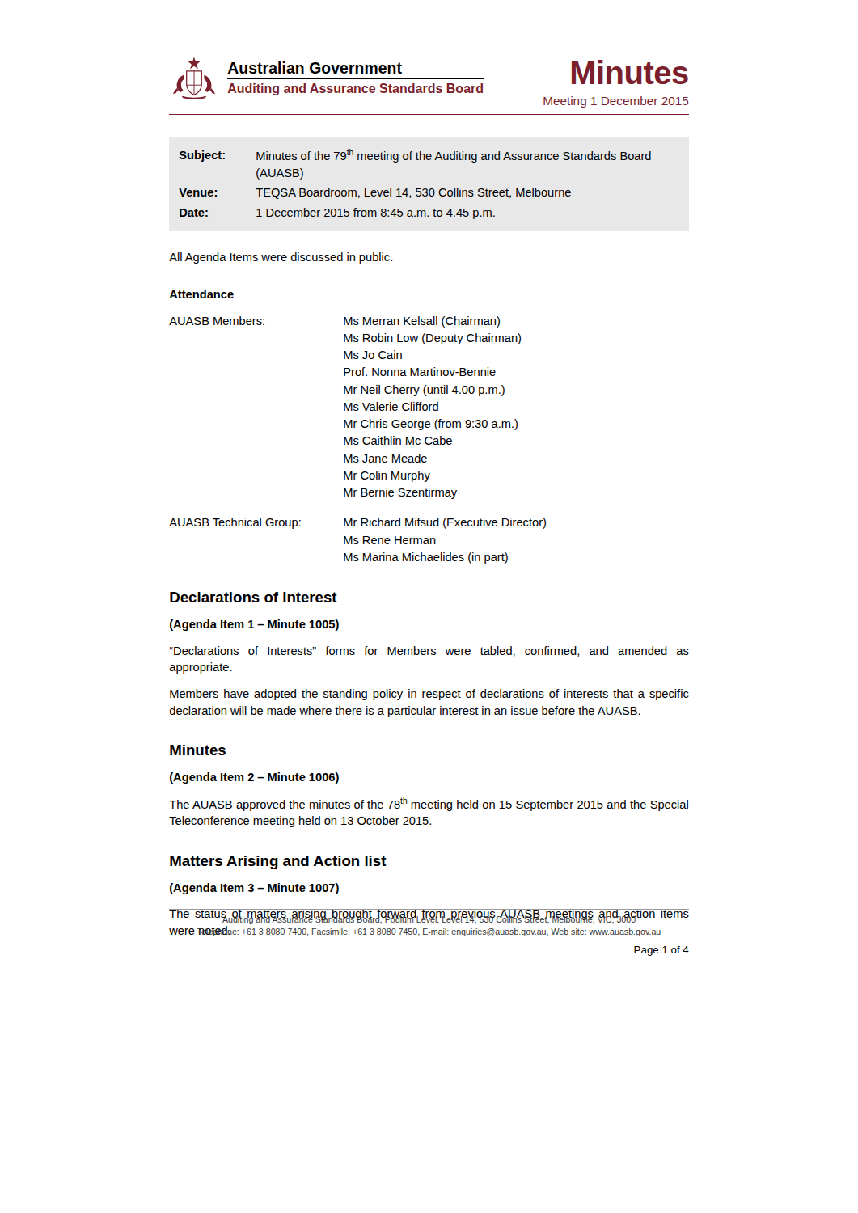Australian Government
Auditing and Assurance Standards Board
Minutes
Meeting 1 December 2015
| Subject: | Minutes of the 79 th meeting of the Auditing and Assurance Standards Board (AUASB) |
| Venue: | TEQSA Boardroom, Level 14, 530 Collins Street, Melbourne |
| Date: | 1 December 2015 from 8:45 a.m. to 4.45 p.m. |
All Agenda Items were discussed in public.
Attendance
| AUASB Members: | Ms Merran Kelsall (Chairman) Ms Robin Low (Deputy Chairman) Ms Jo Cain Prof. Nonna Martinov-Bennie Mr Neil Cherry (until 4.00 p.m.) Ms Valerie Clifford Mr Chris George (from 9:30 a.m.) Ms Caithlin Mc Cabe Ms Jane Meade Mr Colin Murphy Mr Bernie Szentirmay |
| AUASB Technical Group: | Mr Richard Mifsud (Executive Director) Ms Rene Herman Ms Marina Michaelides (in part) |
Declarations of Interest
(Agenda Item 1 – Minute 1005)
“Declarations of Interests” forms for Members were tabled, confirmed, and amended as appropriate.
Members have adopted the standing policy in respect of declarations of interests that a specific declaration will be made where there is a particular interest in an issue before the AUASB.
Minutes
(Agenda Item 2 – Minute 1006)
The AUASB approved the minutes of the 78th meeting held on 15 September 2015 and the Special Teleconference meeting held on 13 October 2015.
Matters Arising and Action list
(Agenda Item 3 – Minute 1007)
The status of matters arising brought forward from previous AUASB meetings and action items were noted.
Auditing and Assurance Standards Board, Podium Level, Level 14, 530 Collins Street, Melbourne, VIC, 3000
Telephone: +61 3 8080 7400, Facsimile: +61 3 8080 7450, E-mail: enquiries@auasb.gov.au, Web site: www.auasb.gov.au
Page 1 of 4